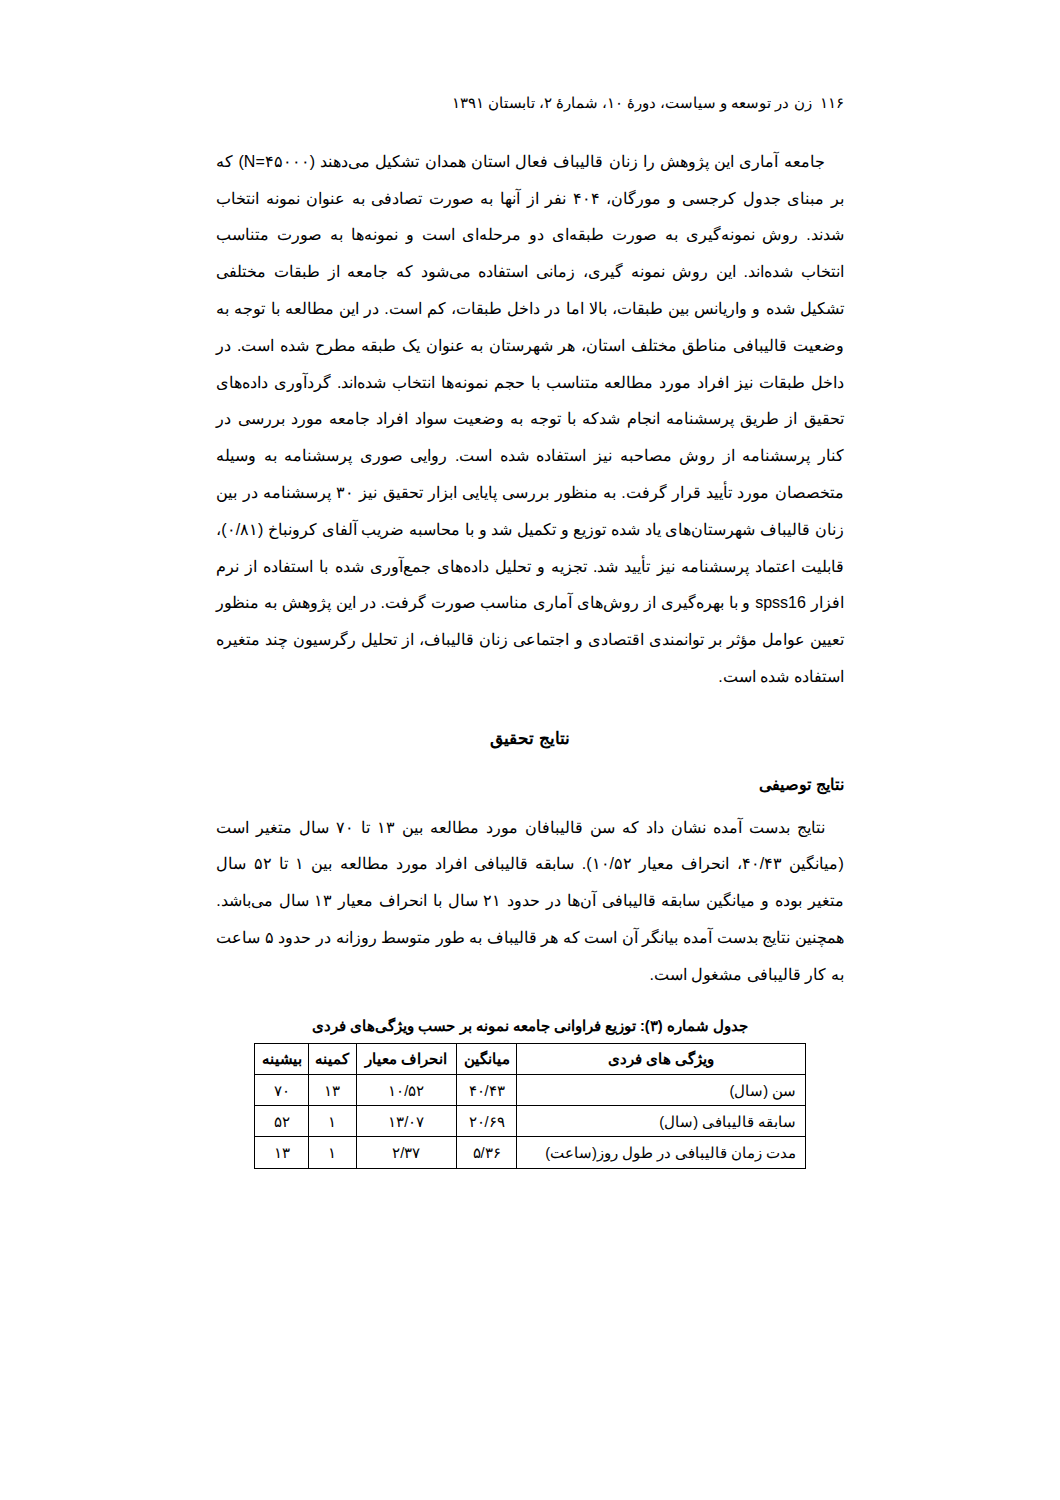۱۱۶ زن در توسعه و سیاست، دورهٔ ۱۰، شمارهٔ ۲، تابستان ۱۳۹۱
جامعه آماری این پژوهش را زنان قالیباف فعال استان همدان تشکیل می‌دهند (N=۴۵۰۰۰) که بر مبنای جدول کرجسی و مورگان، ۴۰۴ نفر از آنها به صورت تصادفی به عنوان نمونه انتخاب شدند. روش نمونه‌گیری به صورت طبقه‌ای دو مرحله‌ای است و نمونه‌ها به صورت متناسب انتخاب شده‌اند. این روش نمونه گیری، زمانی استفاده می‌شود که جامعه از طبقات مختلفی تشکیل شده و واریانس بین طبقات، بالا اما در داخل طبقات، کم است. در این مطالعه با توجه به وضعیت قالیبافی مناطق مختلف استان، هر شهرستان به عنوان یک طبقه مطرح شده است. در داخل طبقات نیز افراد مورد مطالعه متناسب با حجم نمونه‌ها انتخاب شده‌اند. گردآوری داده‌های تحقیق از طریق پرسشنامه انجام شدکه با توجه به وضعیت سواد افراد جامعه مورد بررسی در کنار پرسشنامه از روش مصاحبه نیز استفاده شده است. روایی صوری پرسشنامه به وسیله متخصصان مورد تأیید قرار گرفت. به منظور بررسی پایایی ابزار تحقیق نیز ۳۰ پرسشنامه در بین زنان قالیباف شهرستان‌های یاد شده توزیع و تکمیل شد و با محاسبه ضریب آلفای کرونباخ (۰/۸۱)، قابلیت اعتماد پرسشنامه نیز تأیید شد. تجزیه و تحلیل داده‌های جمع‌آوری شده با استفاده از نرم افزار spss16 و با بهره‌گیری از روش‌های آماری مناسب صورت گرفت. در این پژوهش به منظور تعیین عوامل مؤثر بر توانمندی اقتصادی و اجتماعی زنان قالیباف، از تحلیل رگرسیون چند متغیره استفاده شده است.
نتایج تحقیق
نتایج توصیفی
نتایج بدست آمده نشان داد که سن قالیبافان مورد مطالعه بین ۱۳ تا ۷۰ سال متغیر است (میانگین ۴۰/۴۳، انحراف معیار ۱۰/۵۲). سابقه قالیبافی افراد مورد مطالعه بین ۱ تا ۵۲ سال متغیر بوده و میانگین سابقه قالیبافی آن‌ها در حدود ۲۱ سال با انحراف معیار ۱۳ سال می‌باشد. همچنین نتایج بدست آمده بیانگر آن است که هر قالیباف به طور متوسط روزانه در حدود ۵ ساعت به کار قالیبافی مشغول است.
جدول شماره (۳): توزیع فراوانی جامعه نمونه بر حسب ویژگی‌های فردی
| ویژگی های فردی | میانگین | انحراف معیار | کمینه | بیشینه |
| --- | --- | --- | --- | --- |
| سن (سال) | ۴۰/۴۳ | ۱۰/۵۲ | ۱۳ | ۷۰ |
| سابقه قالیبافی (سال) | ۲۰/۶۹ | ۱۳/۰۷ | ۱ | ۵۲ |
| مدت زمان قالیبافی در طول روز(ساعت) | ۵/۳۶ | ۲/۳۷ | ۱ | ۱۳ |